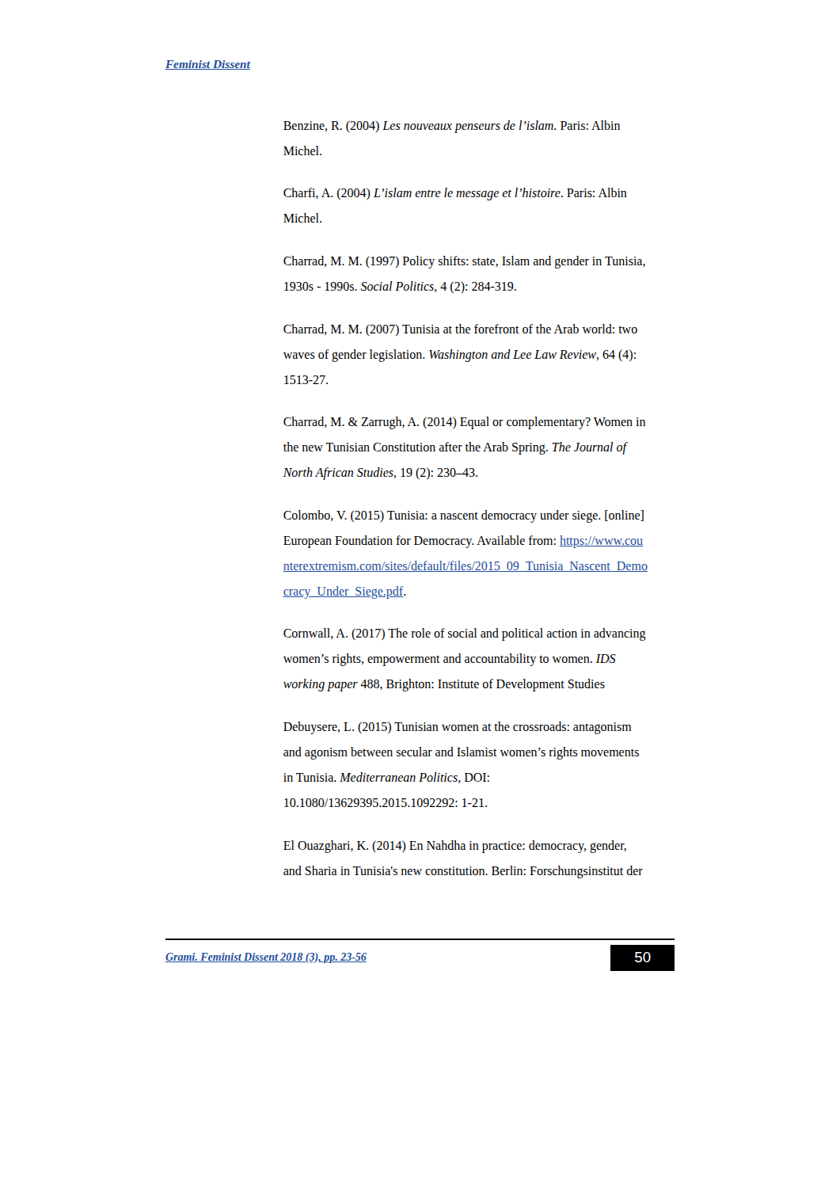Feminist Dissent
Benzine, R. (2004) Les nouveaux penseurs de l’islam. Paris: Albin Michel.
Charfi, A. (2004) L’islam entre le message et l’histoire. Paris: Albin Michel.
Charrad, M. M. (1997) Policy shifts: state, Islam and gender in Tunisia, 1930s - 1990s. Social Politics, 4 (2): 284-319.
Charrad, M. M. (2007) Tunisia at the forefront of the Arab world: two waves of gender legislation. Washington and Lee Law Review, 64 (4): 1513-27.
Charrad, M. & Zarrugh, A. (2014) Equal or complementary? Women in the new Tunisian Constitution after the Arab Spring. The Journal of North African Studies, 19 (2): 230–43.
Colombo, V. (2015) Tunisia: a nascent democracy under siege. [online] European Foundation for Democracy. Available from: https://www.counterextremism.com/sites/default/files/2015_09_Tunisia_Nascent_Democracy_Under_Siege.pdf.
Cornwall, A. (2017) The role of social and political action in advancing women’s rights, empowerment and accountability to women. IDS working paper 488, Brighton: Institute of Development Studies
Debuysere, L. (2015) Tunisian women at the crossroads: antagonism and agonism between secular and Islamist women’s rights movements in Tunisia. Mediterranean Politics, DOI: 10.1080/13629395.2015.1092292: 1-21.
El Ouazghari, K. (2014) En Nahdha in practice: democracy, gender, and Sharia in Tunisia's new constitution. Berlin: Forschungsinstitut der
Grami. Feminist Dissent 2018 (3), pp. 23-56
50